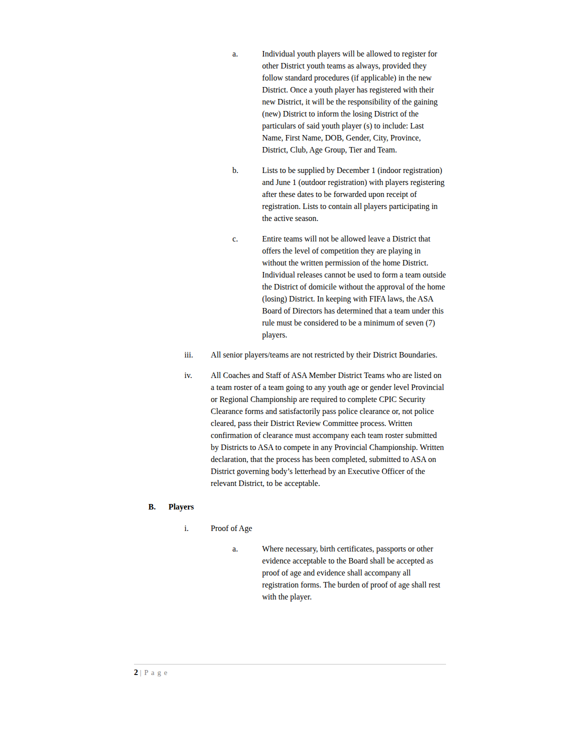a.
Individual youth players will be allowed to register for other District youth teams as always, provided they follow standard procedures (if applicable) in the new District. Once a youth player has registered with their new District, it will be the responsibility of the gaining (new) District to inform the losing District of the particulars of said youth player (s) to include: Last Name, First Name, DOB, Gender, City, Province, District, Club, Age Group, Tier and Team.
b.
Lists to be supplied by December 1 (indoor registration) and June 1 (outdoor registration) with players registering after these dates to be forwarded upon receipt of registration. Lists to contain all players participating in the active season.
c.
Entire teams will not be allowed leave a District that offers the level of competition they are playing in without the written permission of the home District. Individual releases cannot be used to form a team outside the District of domicile without the approval of the home (losing) District. In keeping with FIFA laws, the ASA Board of Directors has determined that a team under this rule must be considered to be a minimum of seven (7) players.
iii.
All senior players/teams are not restricted by their District Boundaries.
iv.
All Coaches and Staff of ASA Member District Teams who are listed on a team roster of a team going to any youth age or gender level Provincial or Regional Championship are required to complete CPIC Security Clearance forms and satisfactorily pass police clearance or, not police cleared, pass their District Review Committee process. Written confirmation of clearance must accompany each team roster submitted by Districts to ASA to compete in any Provincial Championship. Written declaration, that the process has been completed, submitted to ASA on District governing body’s letterhead by an Executive Officer of the relevant District, to be acceptable.
B.
Players
i.
Proof of Age
a.
Where necessary, birth certificates, passports or other evidence acceptable to the Board shall be accepted as proof of age and evidence shall accompany all registration forms. The burden of proof of age shall rest with the player.
2 | P a g e